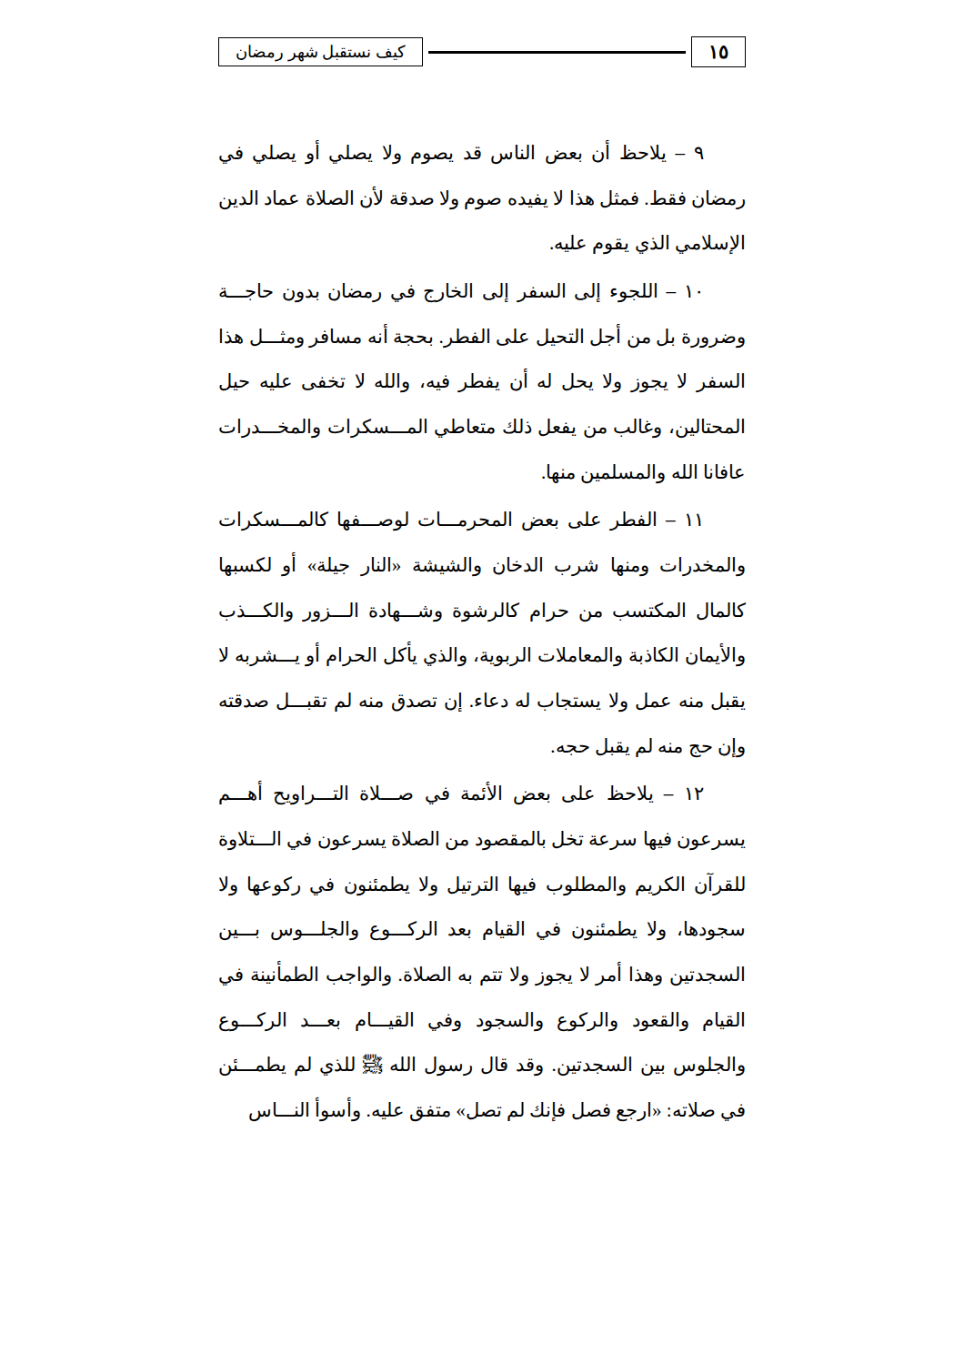١٥ كيف نستقبل شهر رمضان
٩ – يلاحظ أن بعض الناس قد يصوم ولا يصلي أو يصلي في رمضان فقط. فمثل هذا لا يفيده صوم ولا صدقة لأن الصلاة عماد الدين الإسلامي الذي يقوم عليه.
١٠ – اللجوء إلى السفر إلى الخارج في رمضان بدون حاجـــة وضرورة بل من أجل التحيل على الفطر. بحجة أنه مسافر ومثـــل هذا السفر لا يجوز ولا يحل له أن يفطر فيه، والله لا تخفى عليه حيل المحتالين، وغالب من يفعل ذلك متعاطي المـــسكرات والمخـــدرات عافانا الله والمسلمين منها.
١١ – الفطر على بعض المحرمـــات لوصـــفها كالمـــسكرات والمخدرات ومنها شرب الدخان والشيشة «النار جيلة» أو لكسبها كالمال المكتسب من حرام كالرشوة وشـــهادة الـــزور والكـــذب والأيمان الكاذبة والمعاملات الربوية، والذي يأكل الحرام أو يـــشربه لا يقبل منه عمل ولا يستجاب له دعاء. إن تصدق منه لم تقبـــل صدقته وإن حج منه لم يقبل حجه.
١٢ – يلاحظ على بعض الأئمة في صـــلاة التـــراويح أهـــم يسرعون فيها سرعة تخل بالمقصود من الصلاة يسرعون في الـــتلاوة للقرآن الكريم والمطلوب فيها الترتيل ولا يطمئنون في ركوعها ولا سجودها، ولا يطمئنون في القيام بعد الركـــوع والجلـــوس بـــين السجدتين وهذا أمر لا يجوز ولا تتم به الصلاة. والواجب الطمأنينة في القيام والقعود والركوع والسجود وفي القيـــام بعـــد الركـــوع والجلوس بين السجدتين. وقد قال رسول الله ﷺ للذي لم يطمـــئن في صلاته: «ارجع فصل فإنك لم تصل» متفق عليه. وأسوأ النـــاس